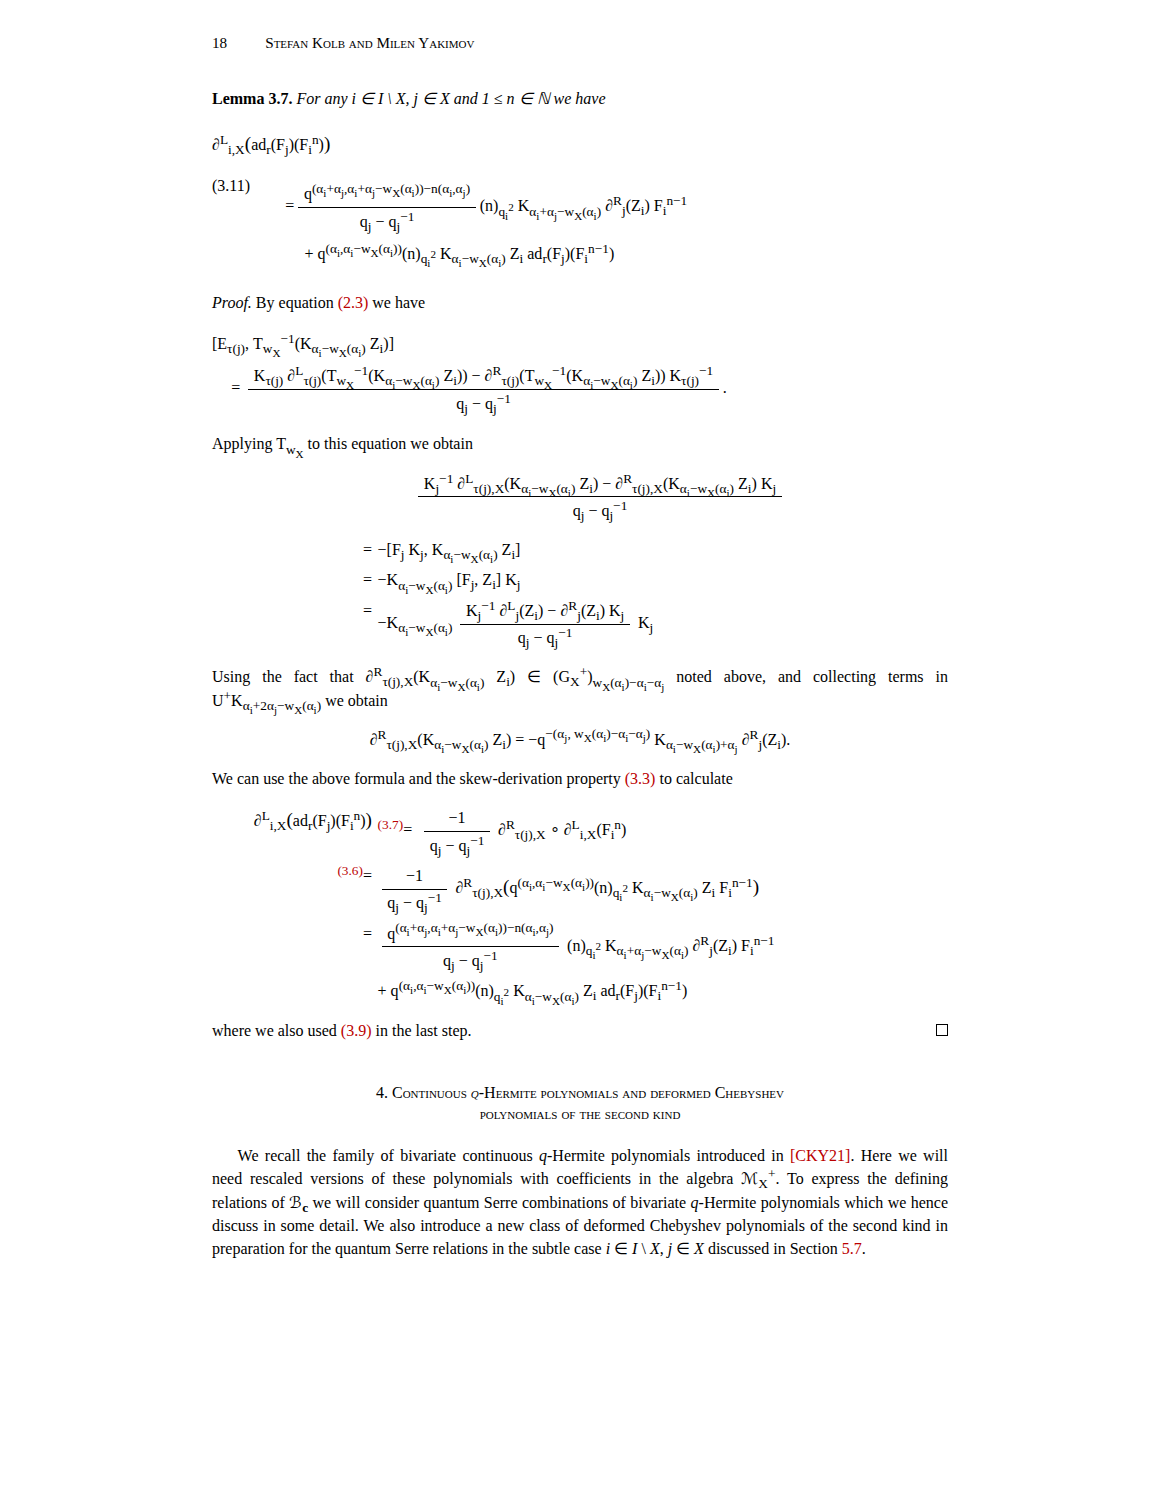18 Stefan Kolb and Milen Yakimov
Lemma 3.7. For any i ∈ I \ X, j ∈ X and 1 ≤ n ∈ ℕ we have
∂Li,X(adr(Fj)(Fin))
(3.11)
=q(αi+αj,αi+αj−wX(αi))−n(αi,αj) qj − qj−1(n)qi2 Kαi+αj−wX(αi) ∂Rj(Zi) Fin−1
+ q(αi,αi−wX(αi))(n)qi2 Kαi−wX(αi) Zi adr(Fj)(Fin−1)
Proof. By equation (2.3) we have
[Eτ(j), TwX−1(Kαi−wX(αi) Zi)]
= Kτ(j) ∂Lτ(j)(TwX−1(Kαi−wX(αi) Zi)) − ∂Rτ(j)(TwX−1(Kαi−wX(αi) Zi)) Kτ(j)−1 qj − qj−1.
Applying TwX to this equation we obtain
Kj−1 ∂Lτ(j),X(Kαi−wX(αi) Zi) − ∂Rτ(j),X(Kαi−wX(αi) Zi) Kj qj − qj−1
=
−[Fj Kj, Kαi−wX(αi) Zi]
=
−Kαi−wX(αi) [Fj, Zi] Kj
=
−Kαi−wX(αi) Kj−1 ∂Lj(Zi) − ∂Rj(Zi) Kj qj − qj−1 Kj
Using the fact that ∂Rτ(j),X(Kαi−wX(αi) Zi) ∈ (GX+)wX(αi)−αi−αj noted above, and collecting terms in U+Kαi+2αj−wX(αi) we obtain
∂Rτ(j),X(Kαi−wX(αi) Zi) = −q−(αj, wX(αi)−αi−αj) Kαi−wX(αi)+αj ∂Rj(Zi).
We can use the above formula and the skew-derivation property (3.3) to calculate
∂Li,X(adr(Fj)(Fin))
(3.7)= −1 qj − qj−1 ∂Rτ(j),X ∘ ∂Li,X(Fin)
(3.6)=
−1 qj − qj−1 ∂Rτ(j),X(q(αi,αi−wX(αi))(n)qi2 Kαi−wX(αi) Zi Fin−1)
=
q(αi+αj,αi+αj−wX(αi))−n(αi,αj) qj − qj−1 (n)qi2 Kαi+αj−wX(αi) ∂Rj(Zi) Fin−1
+ q(αi,αi−wX(αi))(n)qi2 Kαi−wX(αi) Zi adr(Fj)(Fin−1)
where we also used (3.9) in the last step.
4. Continuous q-Hermite polynomials and deformed Chebyshev
polynomials of the second kind
We recall the family of bivariate continuous q-Hermite polynomials introduced in [CKY21]. Here we will need rescaled versions of these polynomials with coefficients in the algebra ℳX+. To express the defining relations of ℬc we will consider quantum Serre combinations of bivariate q-Hermite polynomials which we hence discuss in some detail. We also introduce a new class of deformed Chebyshev polynomials of the second kind in preparation for the quantum Serre relations in the subtle case i ∈ I \ X, j ∈ X discussed in Section 5.7.